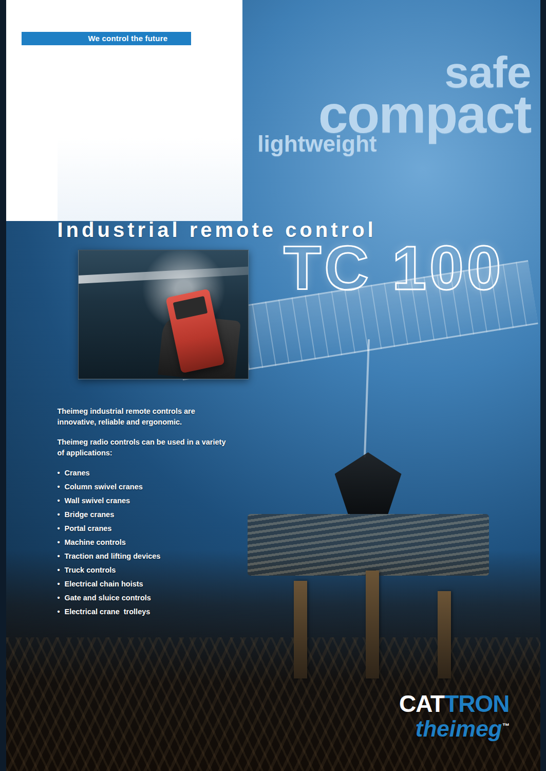We control the future
safe compact lightweight
Industrial remote control
TC 100
Theimeg industrial remote controls are innovative, reliable and ergonomic.
Theimeg radio controls can be used in a variety of applications:
Cranes
Column swivel cranes
Wall swivel cranes
Bridge cranes
Portal cranes
Machine controls
Traction and lifting devices
Truck controls
Electrical chain hoists
Gate and sluice controls
Electrical crane trolleys
CATTRON
theimeg™